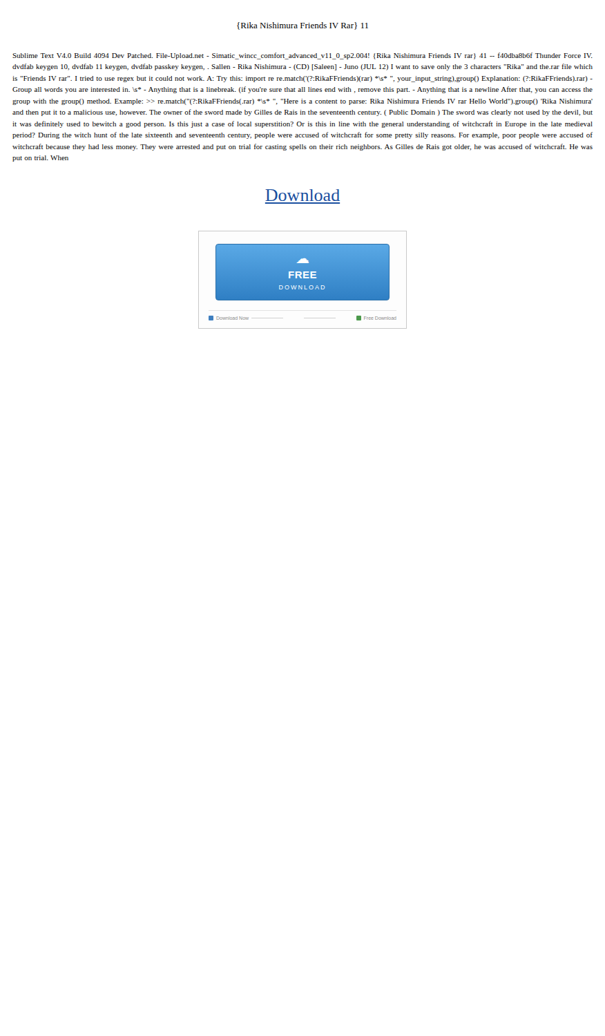{Rika Nishimura Friends IV Rar} 11
Sublime Text V4.0 Build 4094 Dev Patched. File-Upload.net - Simatic_wincc_comfort_advanced_v11_0_sp2.004! {Rika Nishimura Friends IV rar} 41 -- f40dba8b6f Thunder Force IV. dvdfab keygen 10, dvdfab 11 keygen, dvdfab passkey keygen, . Sallen - Rika Nishimura - (CD) [Saleen] - Juno (JUL 12) I want to save only the 3 characters "Rika" and the.rar file which is "Friends IV rar". I tried to use regex but it could not work. A: Try this: import re re.match('(?:RikaFFriends)(rar) *\s* ", your_input_string),group() Explanation: (?:RikaFFriends).rar) - Group all words you are interested in. \s* - Anything that is a linebreak. (if you're sure that all lines end with , remove this part. - Anything that is a newline After that, you can access the group with the group() method. Example: >> re.match("(?:RikaFFriends(.rar) *\s* ", "Here is a content to parse: Rika Nishimura Friends IV rar Hello World").group() 'Rika Nishimura' and then put it to a malicious use, however. The owner of the sword made by Gilles de Rais in the seventeenth century. ( Public Domain ) The sword was clearly not used by the devil, but it was definitely used to bewitch a good person. Is this just a case of local superstition? Or is this in line with the general understanding of witchcraft in Europe in the late medieval period? During the witch hunt of the late sixteenth and seventeenth century, people were accused of witchcraft for some pretty silly reasons. For example, poor people were accused of witchcraft because they had less money. They were arrested and put on trial for casting spells on their rich neighbors. As Gilles de Rais got older, he was accused of witchcraft. He was put on trial. When
Download
☁ FREE DOWNLOAD
Download Now Free Download